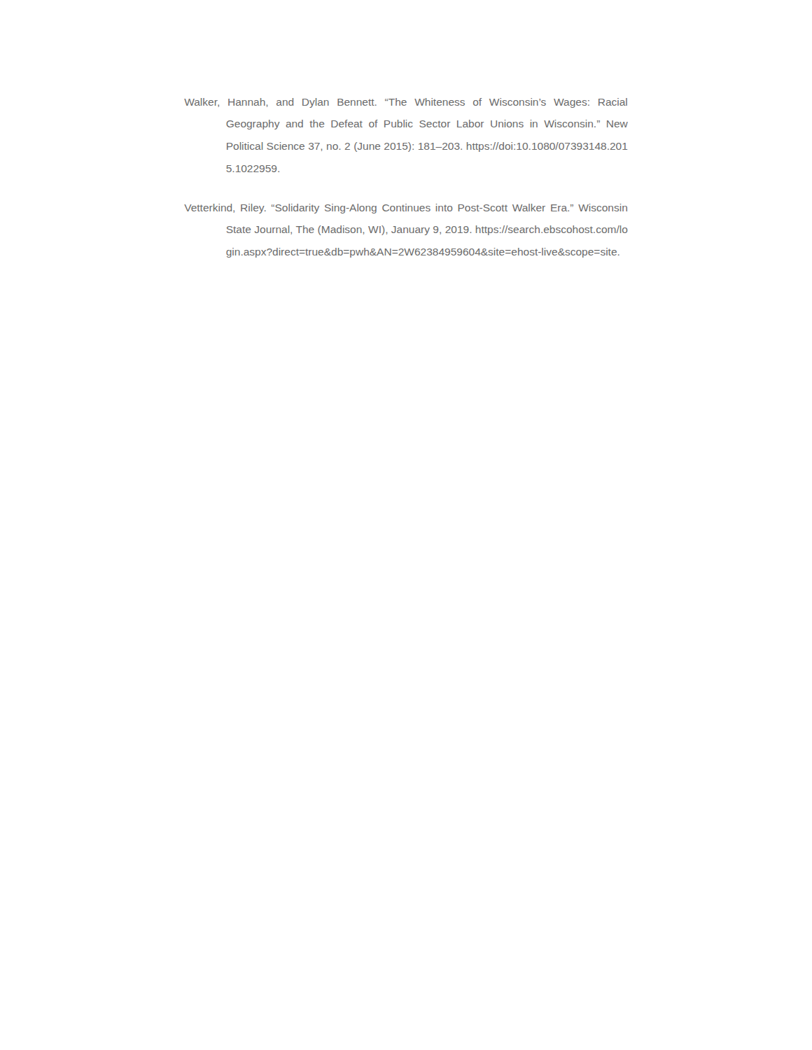Walker, Hannah, and Dylan Bennett. “The Whiteness of Wisconsin’s Wages: Racial Geography and the Defeat of Public Sector Labor Unions in Wisconsin.” New Political Science 37, no. 2 (June 2015): 181–203. https://doi:10.1080/07393148.2015.1022959.
Vetterkind, Riley. “Solidarity Sing-Along Continues into Post-Scott Walker Era.” Wisconsin State Journal, The (Madison, WI), January 9, 2019. https://search.ebscohost.com/login.aspx?direct=true&db=pwh&AN=2W62384959604&site=ehost-live&scope=site.